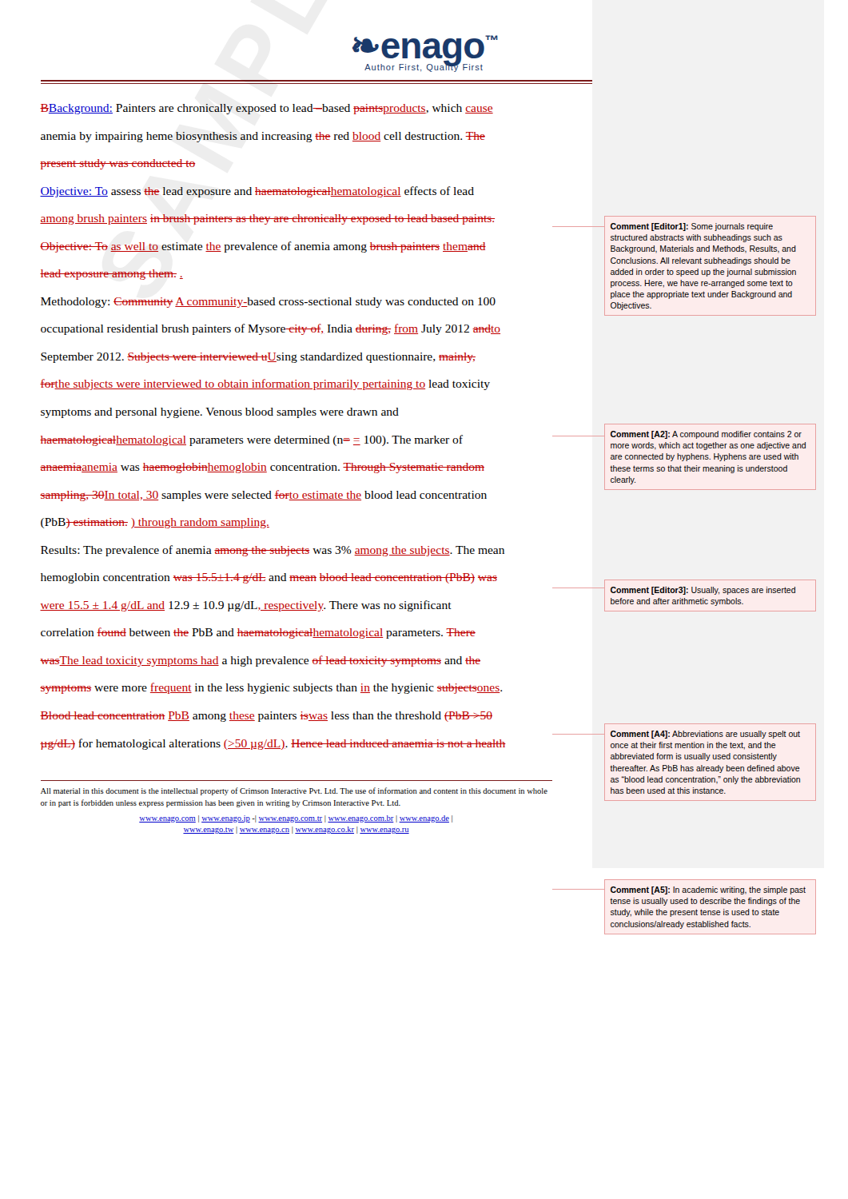SAMPLE
❧enago™
Author First, Quality First
BBackground: Painters are chronically exposed to lead –based paints products, which cause
anemia by impairing heme biosynthesis and increasing the red blood cell destruction. The
present study was conducted to
Objective: To assess the lead exposure and haematological hematological effects of lead
among brush painters in brush painters as they are chronically exposed to lead based paints.
Objective: To as well to estimate the prevalence of anemia among brush painters them and
lead exposure among them. .
Methodology: Community A community-based cross-sectional study was conducted on 100
occupational residential brush painters of Mysore city of, India during, from July 2012 and to
September 2012. Subjects were interviewed u Using standardized questionnaire, mainly,
for the subjects were interviewed to obtain information primarily pertaining to lead toxicity
symptoms and personal hygiene. Venous blood samples were drawn and
haematological hematological parameters were determined (n= = 100). The marker of
anaemia anemia was haemoglobin hemoglobin concentration. Through Systematic random
sampling, 30 In total, 30 samples were selected for to estimate the blood lead concentration
(PbB) estimation. ) through random sampling.
Results: The prevalence of anemia among the subjects was 3% among the subjects. The mean
hemoglobin concentration was 15.5±1.4 g/dL and mean blood lead concentration (PbB) was
were 15.5 ± 1.4 g/dL and 12.9 ± 10.9 µg/dL, respectively. There was no significant
correlation found between the PbB and haematological hematological parameters. There
was The lead toxicity symptoms had a high prevalence of lead toxicity symptoms and the
symptoms were more frequent in the less hygienic subjects than in the hygienic subjects ones.
Blood lead concentration PbB among these painters is was less than the threshold (PbB >50
µg/dL) for hematological alterations (>50 µg/dL). Hence lead induced anaemia is not a health
Comment [Editor1]: Some journals require structured abstracts with subheadings such as Background, Materials and Methods, Results, and Conclusions. All relevant subheadings should be added in order to speed up the journal submission process. Here, we have re-arranged some text to place the appropriate text under Background and Objectives.
Comment [A2]: A compound modifier contains 2 or more words, which act together as one adjective and are connected by hyphens. Hyphens are used with these terms so that their meaning is understood clearly.
Comment [Editor3]: Usually, spaces are inserted before and after arithmetic symbols.
Comment [A4]: Abbreviations are usually spelt out once at their first mention in the text, and the abbreviated form is usually used consistently thereafter. As PbB has already been defined above as “blood lead concentration,” only the abbreviation has been used at this instance.
Comment [A5]: In academic writing, the simple past tense is usually used to describe the findings of the study, while the present tense is used to state conclusions/already established facts.
All material in this document is the intellectual property of Crimson Interactive Pvt. Ltd. The use of information and content in this document in whole or in part is forbidden unless express permission has been given in writing by Crimson Interactive Pvt. Ltd.
www.enago.com | www.enago.jp -| www.enago.com.tr | www.enago.com.br | www.enago.de |
www.enago.tw | www.enago.cn | www.enago.co.kr | www.enago.ru